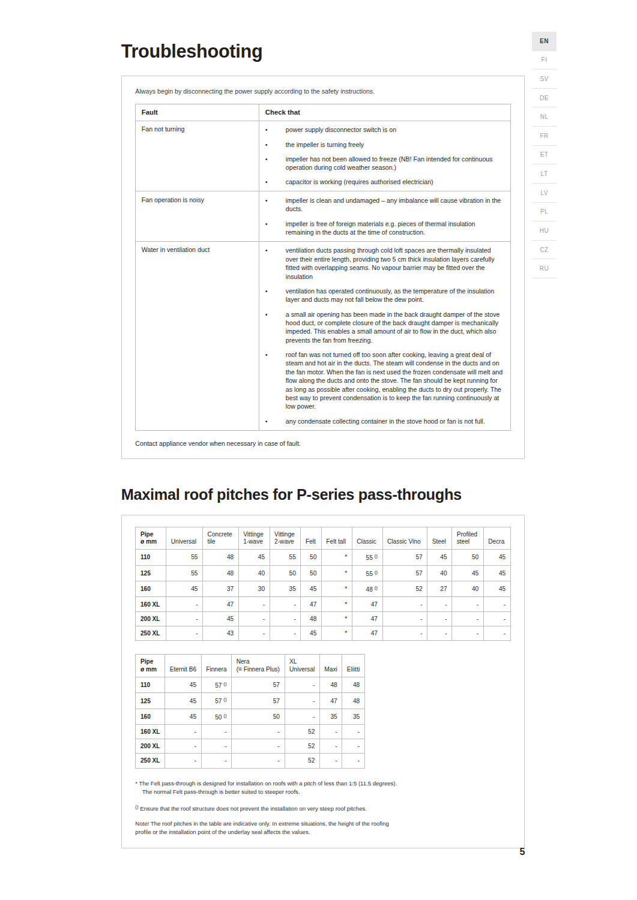EN FI SV DE NL FR ET LT LV PL HU CZ RU
Troubleshooting
Always begin by disconnecting the power supply according to the safety instructions.
| Fault | Check that |
| --- | --- |
| Fan not turning | power supply disconnector switch is on the impeller is turning freely impeller has not been allowed to freeze (NB! Fan intended for continuous operation during cold weather season.) capacitor is working (requires authorised electrician) |
| Fan operation is noisy | impeller is clean and undamaged – any imbalance will cause vibration in the ducts. impeller is free of foreign materials e.g. pieces of thermal insulation remaining in the ducts at the time of construction. |
| Water in ventilation duct | ventilation ducts passing through cold loft spaces are thermally insulated over their entire length, providing two 5 cm thick insulation layers carefully fitted with overlapping seams. No vapour barrier may be fitted over the insulation ventilation has operated continuously, as the temperature of the insulation layer and ducts may not fall below the dew point. a small air opening has been made in the back draught damper of the stove hood duct, or complete closure of the back draught damper is mechanically impeded. This enables a small amount of air to flow in the duct, which also prevents the fan from freezing. roof fan was not turned off too soon after cooking, leaving a great deal of steam and hot air in the ducts. The steam will condense in the ducts and on the fan motor. When the fan is next used the frozen condensate will melt and flow along the ducts and onto the stove. The fan should be kept running for as long as possible after cooking, enabling the ducts to dry out properly. The best way to prevent condensation is to keep the fan running continuously at low power. any condensate collecting container in the stove hood or fan is not full. |
Contact appliance vendor when necessary in case of fault.
Maximal roof pitches for P-series pass-throughs
| Pipe ø mm | Universal | Concrete tile | Vittinge 1-wave | Vittinge 2-wave | Felt | Felt tall | Classic | Classic Vino | Steel | Profiled steel | Decra |
| --- | --- | --- | --- | --- | --- | --- | --- | --- | --- | --- | --- |
| 110 | 55 | 48 | 45 | 55 | 50 | * | 55 () | 57 | 45 | 50 | 45 |
| 125 | 55 | 48 | 40 | 50 | 50 | * | 55 () | 57 | 40 | 45 | 45 |
| 160 | 45 | 37 | 30 | 35 | 45 | * | 48 () | 52 | 27 | 40 | 45 |
| 160 XL | - | 47 | - | - | 47 | * | 47 | - | - | - | - |
| 200 XL | - | 45 | - | - | 48 | * | 47 | - | - | - | - |
| 250 XL | - | 43 | - | - | 45 | * | 47 | - | - | - | - |
| Pipe ø mm | Eternit B6 | Finnera | Nera (= Finnera Plus) | XL Universal | Maxi | Eliitti |
| --- | --- | --- | --- | --- | --- | --- |
| 110 | 45 | 57 () | 57 | - | 48 | 48 |
| 125 | 45 | 57 () | 57 | - | 47 | 48 |
| 160 | 45 | 50 () | 50 | - | 35 | 35 |
| 160 XL | - | - | - | 52 | - | - |
| 200 XL | - | - | - | 52 | - | - |
| 250 XL | - | - | - | 52 | - | - |
* The Felt pass-through is designed for installation on roofs with a pitch of less than 1:5 (11.5 degrees).
The normal Felt pass-through is better suited to steeper roofs.
() Ensure that the roof structure does not prevent the installation on very steep roof pitches.
Note! The roof pitches in the table are indicative only. In extreme situations, the height of the roofing
profile or the installation point of the underlay seal affects the values.
5